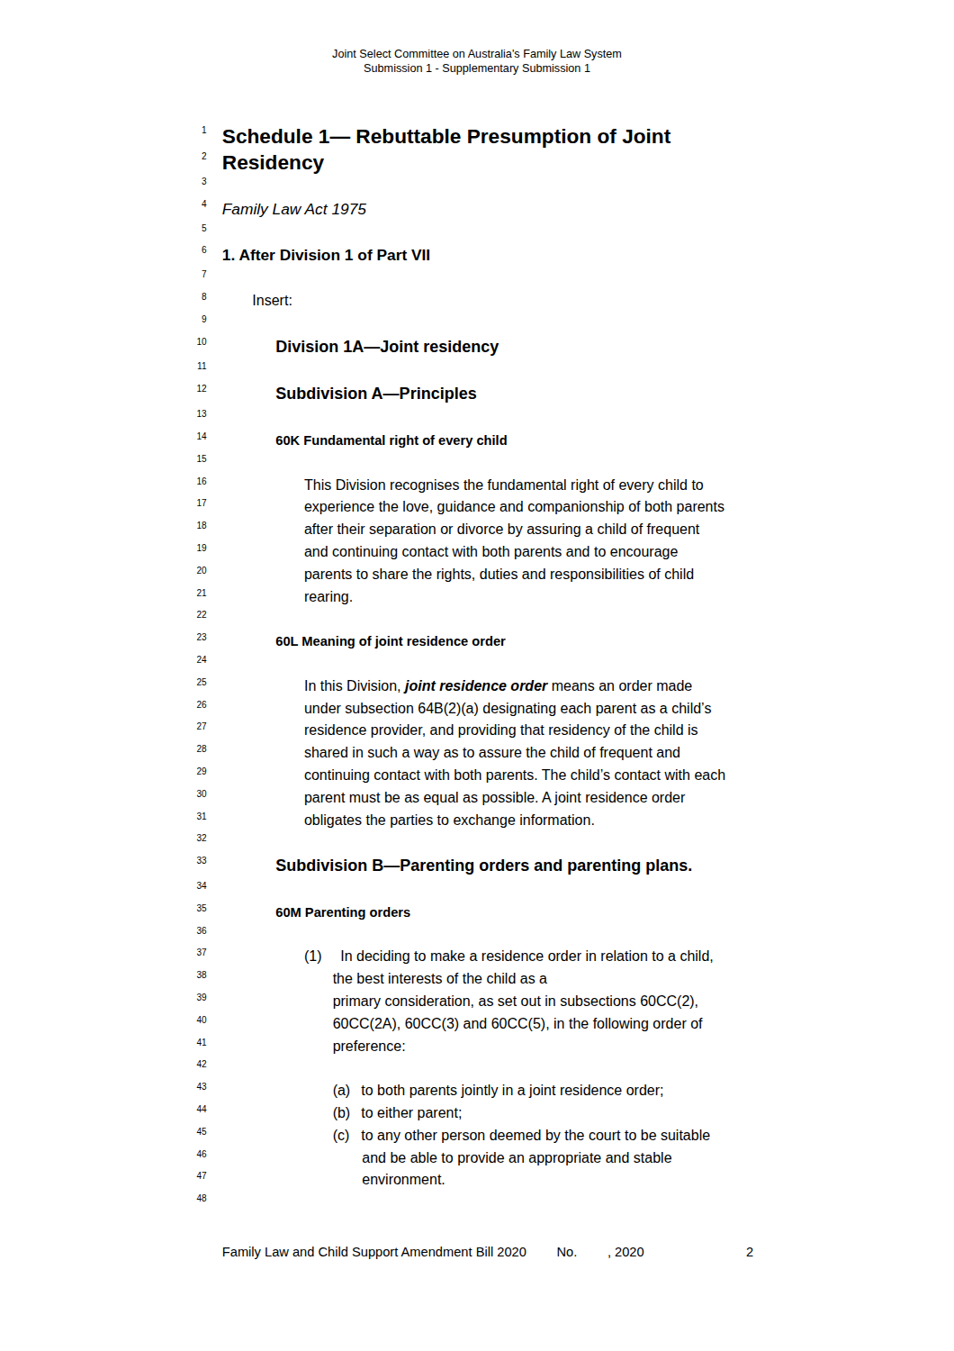Joint Select Committee on Australia's Family Law System
Submission 1 - Supplementary Submission 1
1
Schedule 1— Rebuttable Presumption of Joint
2
Residency
3
4
Family Law Act 1975
5
6
1. After Division 1 of Part VII
7
8
Insert:
9
10
Division 1A—Joint residency
11
12
Subdivision A—Principles
13
14
60K Fundamental right of every child
15
16
This Division recognises the fundamental right of every child to
17
experience the love, guidance and companionship of both parents
18
after their separation or divorce by assuring a child of frequent
19
and continuing contact with both parents and to encourage
20
parents to share the rights, duties and responsibilities of child
21
rearing.
22
23
60L Meaning of joint residence order
24
25
In this Division, joint residence order means an order made
26
under subsection 64B(2)(a) designating each parent as a child’s
27
residence provider, and providing that residency of the child is
28
shared in such a way as to assure the child of frequent and
29
continuing contact with both parents. The child’s contact with each
30
parent must be as equal as possible. A joint residence order
31
obligates the parties to exchange information.
32
33
Subdivision B—Parenting orders and parenting plans.
34
35
60M Parenting orders
36
37
(1)
In deciding to make a residence order in relation to a child,
38
the best interests of the child as a
39
primary consideration, as set out in subsections 60CC(2),
40
60CC(2A), 60CC(3) and 60CC(5), in the following order of
41
preference:
42
43
(a)
to both parents jointly in a joint residence order;
44
(b)
to either parent;
45
(c)
to any other person deemed by the court to be suitable
46
and be able to provide an appropriate and stable
47
environment.
48
Family Law and Child Support Amendment Bill 2020
No.
, 2020
2